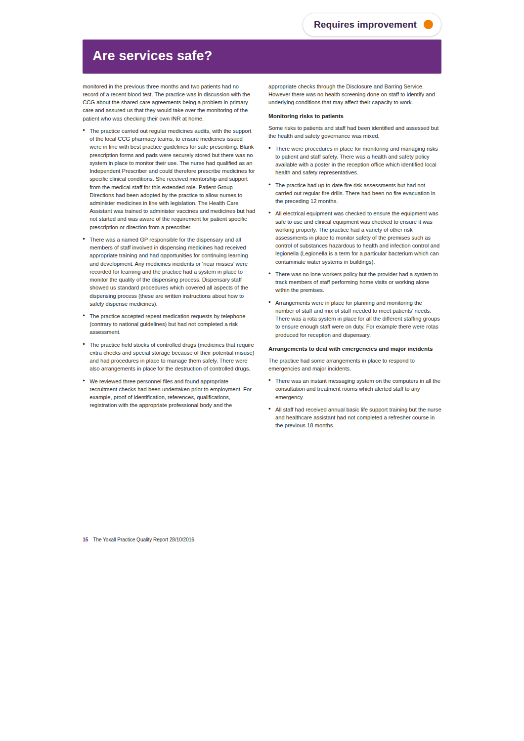Requires improvement
Are services safe?
monitored in the previous three months and two patients had no record of a recent blood test. The practice was in discussion with the CCG about the shared care agreements being a problem in primary care and assured us that they would take over the monitoring of the patient who was checking their own INR at home.
The practice carried out regular medicines audits, with the support of the local CCG pharmacy teams, to ensure medicines issued were in line with best practice guidelines for safe prescribing. Blank prescription forms and pads were securely stored but there was no system in place to monitor their use. The nurse had qualified as an Independent Prescriber and could therefore prescribe medicines for specific clinical conditions. She received mentorship and support from the medical staff for this extended role. Patient Group Directions had been adopted by the practice to allow nurses to administer medicines in line with legislation. The Health Care Assistant was trained to administer vaccines and medicines but had not started and was aware of the requirement for patient specific prescription or direction from a prescriber.
There was a named GP responsible for the dispensary and all members of staff involved in dispensing medicines had received appropriate training and had opportunities for continuing learning and development. Any medicines incidents or ‘near misses’ were recorded for learning and the practice had a system in place to monitor the quality of the dispensing process. Dispensary staff showed us standard procedures which covered all aspects of the dispensing process (these are written instructions about how to safely dispense medicines).
The practice accepted repeat medication requests by telephone (contrary to national guidelines) but had not completed a risk assessment.
The practice held stocks of controlled drugs (medicines that require extra checks and special storage because of their potential misuse) and had procedures in place to manage them safely. There were also arrangements in place for the destruction of controlled drugs.
We reviewed three personnel files and found appropriate recruitment checks had been undertaken prior to employment. For example, proof of identification, references, qualifications, registration with the appropriate professional body and the
appropriate checks through the Disclosure and Barring Service. However there was no health screening done on staff to identify and underlying conditions that may affect their capacity to work.
Monitoring risks to patients
Some risks to patients and staff had been identified and assessed but the health and safety governance was mixed.
There were procedures in place for monitoring and managing risks to patient and staff safety. There was a health and safety policy available with a poster in the reception office which identified local health and safety representatives.
The practice had up to date fire risk assessments but had not carried out regular fire drills. There had been no fire evacuation in the preceding 12 months.
All electrical equipment was checked to ensure the equipment was safe to use and clinical equipment was checked to ensure it was working properly. The practice had a variety of other risk assessments in place to monitor safety of the premises such as control of substances hazardous to health and infection control and legionella (Legionella is a term for a particular bacterium which can contaminate water systems in buildings).
There was no lone workers policy but the provider had a system to track members of staff performing home visits or working alone within the premises.
Arrangements were in place for planning and monitoring the number of staff and mix of staff needed to meet patients’ needs. There was a rota system in place for all the different staffing groups to ensure enough staff were on duty. For example there were rotas produced for reception and dispensary.
Arrangements to deal with emergencies and major incidents
The practice had some arrangements in place to respond to emergencies and major incidents.
There was an instant messaging system on the computers in all the consultation and treatment rooms which alerted staff to any emergency.
All staff had received annual basic life support training but the nurse and healthcare assistant had not completed a refresher course in the previous 18 months.
15 The Yoxall Practice Quality Report 28/10/2016